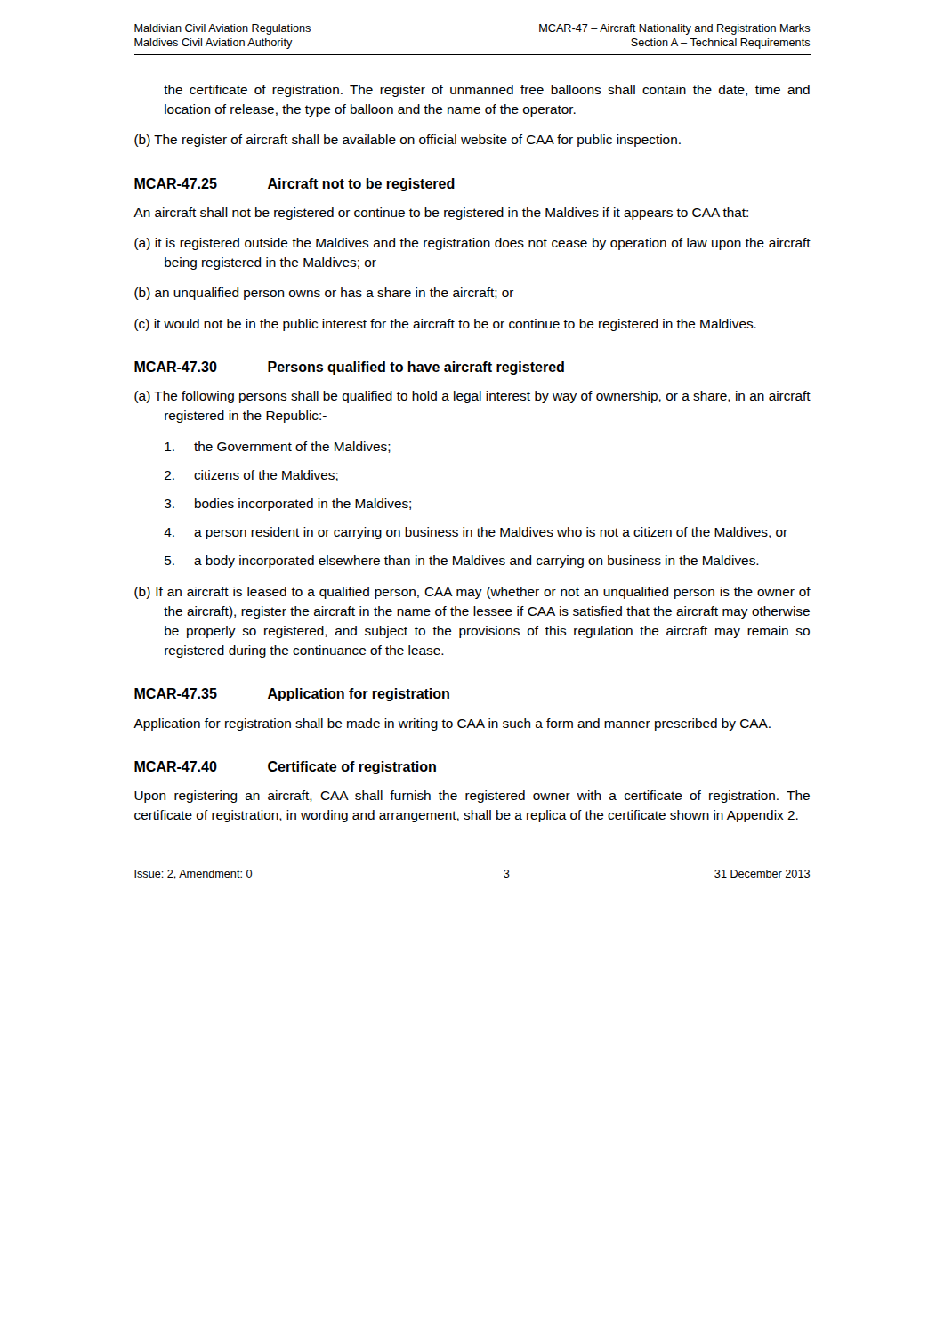| Maldivian Civil Aviation Regulations | MCAR-47 – Aircraft Nationality and Registration Marks |
| Maldives Civil Aviation Authority | Section A – Technical Requirements |
the certificate of registration. The register of unmanned free balloons shall contain the date, time and location of release, the type of balloon and the name of the operator.
(b) The register of aircraft shall be available on official website of CAA for public inspection.
MCAR-47.25 Aircraft not to be registered
An aircraft shall not be registered or continue to be registered in the Maldives if it appears to CAA that:
(a) it is registered outside the Maldives and the registration does not cease by operation of law upon the aircraft being registered in the Maldives; or
(b) an unqualified person owns or has a share in the aircraft; or
(c) it would not be in the public interest for the aircraft to be or continue to be registered in the Maldives.
MCAR-47.30 Persons qualified to have aircraft registered
(a) The following persons shall be qualified to hold a legal interest by way of ownership, or a share, in an aircraft registered in the Republic:-
1. the Government of the Maldives;
2. citizens of the Maldives;
3. bodies incorporated in the Maldives;
4. a person resident in or carrying on business in the Maldives who is not a citizen of the Maldives, or
5. a body incorporated elsewhere than in the Maldives and carrying on business in the Maldives.
(b) If an aircraft is leased to a qualified person, CAA may (whether or not an unqualified person is the owner of the aircraft), register the aircraft in the name of the lessee if CAA is satisfied that the aircraft may otherwise be properly so registered, and subject to the provisions of this regulation the aircraft may remain so registered during the continuance of the lease.
MCAR-47.35 Application for registration
Application for registration shall be made in writing to CAA in such a form and manner prescribed by CAA.
MCAR-47.40 Certificate of registration
Upon registering an aircraft, CAA shall furnish the registered owner with a certificate of registration. The certificate of registration, in wording and arrangement, shall be a replica of the certificate shown in Appendix 2.
| Issue: 2, Amendment: 0 | 3 | 31 December 2013 |